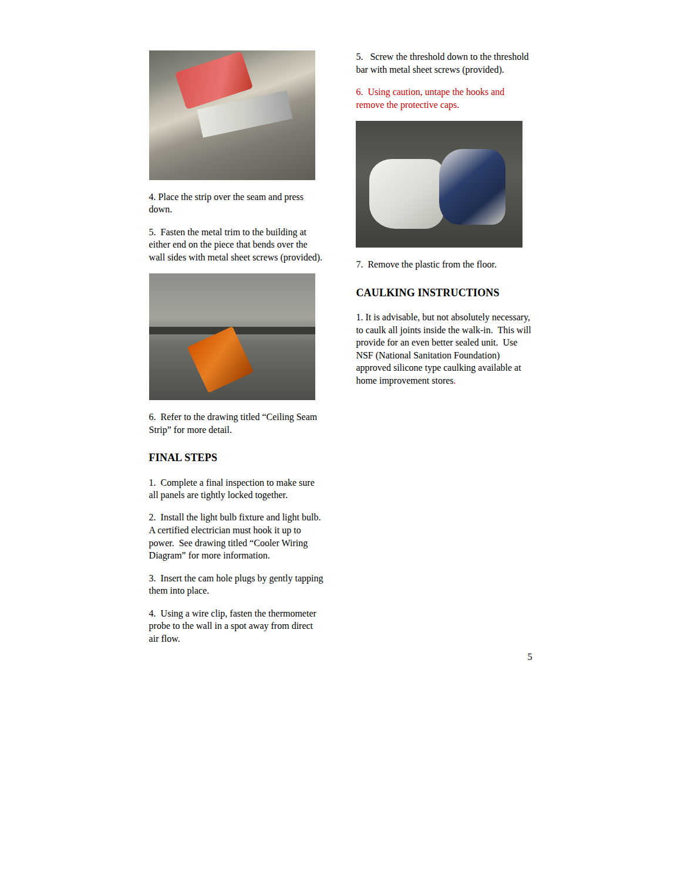4. Place the strip over the seam and press down.
5. Fasten the metal trim to the building at either end on the piece that bends over the wall sides with metal sheet screws (provided).
6. Refer to the drawing titled “Ceiling Seam Strip” for more detail.
FINAL STEPS
1. Complete a final inspection to make sure all panels are tightly locked together.
2. Install the light bulb fixture and light bulb. A certified electrician must hook it up to power. See drawing titled “Cooler Wiring Diagram” for more information.
3. Insert the cam hole plugs by gently tapping them into place.
4. Using a wire clip, fasten the thermometer probe to the wall in a spot away from direct air flow.
5. Screw the threshold down to the threshold bar with metal sheet screws (provided).
6. Using caution, untape the hooks and remove the protective caps.
7. Remove the plastic from the floor.
CAULKING INSTRUCTIONS
1. It is advisable, but not absolutely necessary, to caulk all joints inside the walk-in. This will provide for an even better sealed unit. Use NSF (National Sanitation Foundation) approved silicone type caulking available at home improvement stores.
5